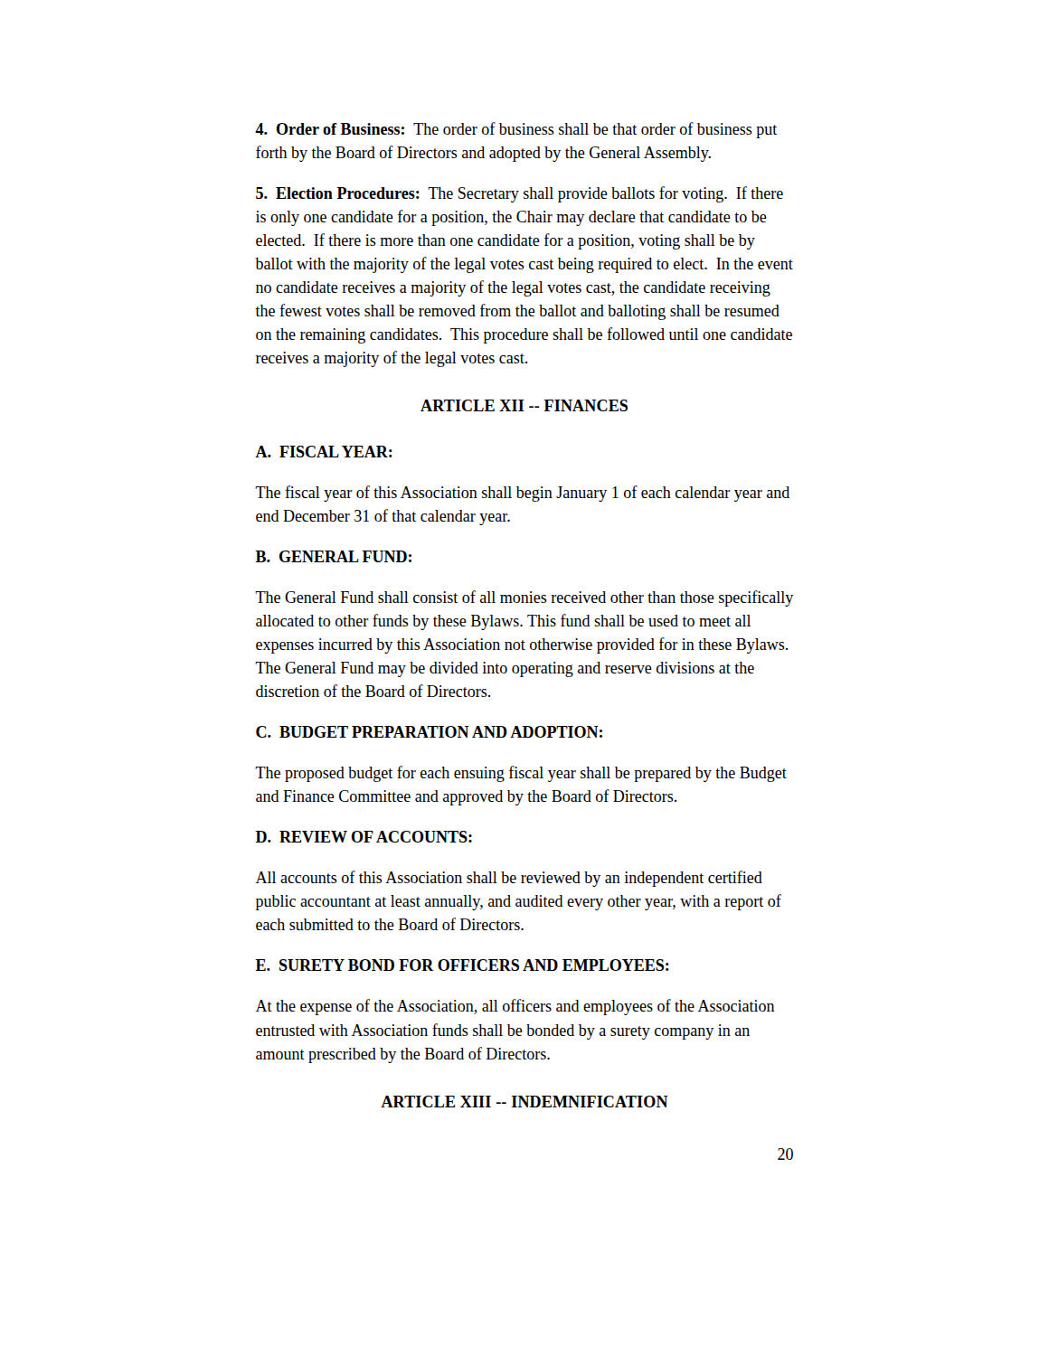4. Order of Business: The order of business shall be that order of business put forth by the Board of Directors and adopted by the General Assembly.
5. Election Procedures: The Secretary shall provide ballots for voting. If there is only one candidate for a position, the Chair may declare that candidate to be elected. If there is more than one candidate for a position, voting shall be by ballot with the majority of the legal votes cast being required to elect. In the event no candidate receives a majority of the legal votes cast, the candidate receiving the fewest votes shall be removed from the ballot and balloting shall be resumed on the remaining candidates. This procedure shall be followed until one candidate receives a majority of the legal votes cast.
ARTICLE XII -- FINANCES
A. FISCAL YEAR:
The fiscal year of this Association shall begin January 1 of each calendar year and end December 31 of that calendar year.
B. GENERAL FUND:
The General Fund shall consist of all monies received other than those specifically allocated to other funds by these Bylaws. This fund shall be used to meet all expenses incurred by this Association not otherwise provided for in these Bylaws. The General Fund may be divided into operating and reserve divisions at the discretion of the Board of Directors.
C. BUDGET PREPARATION AND ADOPTION:
The proposed budget for each ensuing fiscal year shall be prepared by the Budget and Finance Committee and approved by the Board of Directors.
D. REVIEW OF ACCOUNTS:
All accounts of this Association shall be reviewed by an independent certified public accountant at least annually, and audited every other year, with a report of each submitted to the Board of Directors.
E. SURETY BOND FOR OFFICERS AND EMPLOYEES:
At the expense of the Association, all officers and employees of the Association entrusted with Association funds shall be bonded by a surety company in an amount prescribed by the Board of Directors.
ARTICLE XIII -- INDEMNIFICATION
20